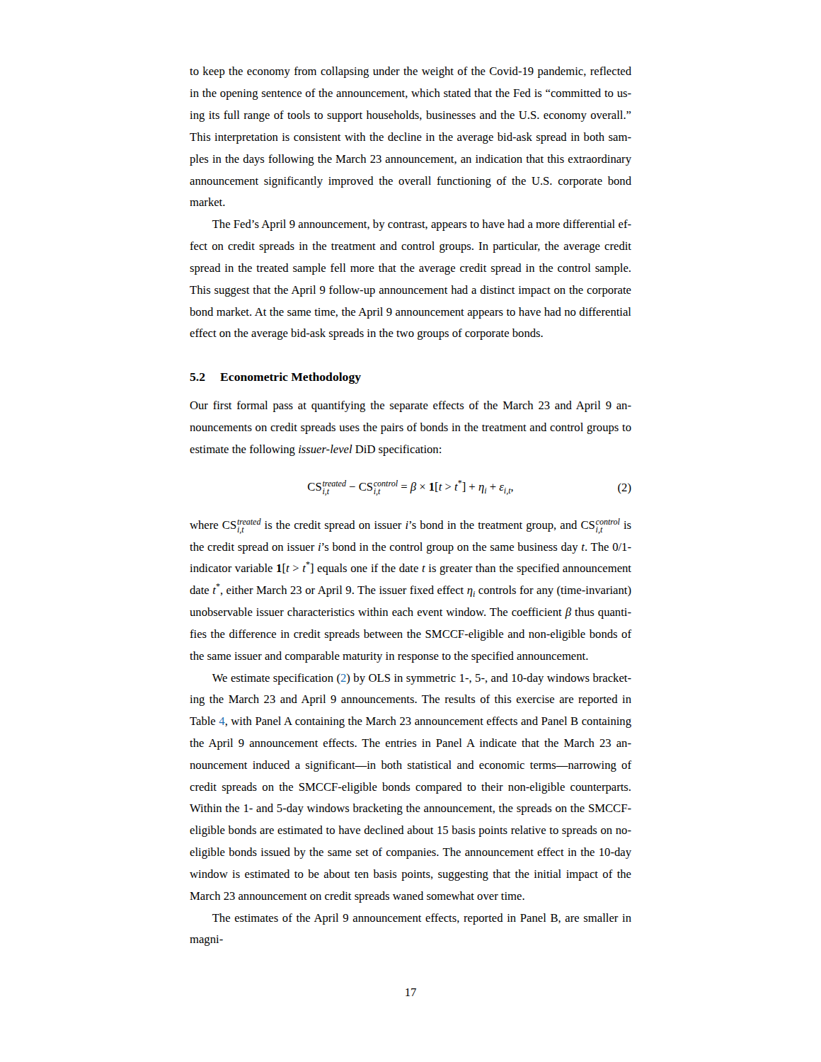to keep the economy from collapsing under the weight of the Covid-19 pandemic, reflected in the opening sentence of the announcement, which stated that the Fed is “committed to using its full range of tools to support households, businesses and the U.S. economy overall.” This interpretation is consistent with the decline in the average bid-ask spread in both samples in the days following the March 23 announcement, an indication that this extraordinary announcement significantly improved the overall functioning of the U.S. corporate bond market.
The Fed’s April 9 announcement, by contrast, appears to have had a more differential effect on credit spreads in the treatment and control groups. In particular, the average credit spread in the treated sample fell more that the average credit spread in the control sample. This suggest that the April 9 follow-up announcement had a distinct impact on the corporate bond market. At the same time, the April 9 announcement appears to have had no differential effect on the average bid-ask spreads in the two groups of corporate bonds.
5.2 Econometric Methodology
Our first formal pass at quantifying the separate effects of the March 23 and April 9 announcements on credit spreads uses the pairs of bonds in the treatment and control groups to estimate the following issuer-level DiD specification:
CStreated i,t − CScontrol i,t = β × 1[t > t*] + ηi + εi,t, (2)
where CStreated i,t is the credit spread on issuer i’s bond in the treatment group, and CScontrol i,t is the credit spread on issuer i’s bond in the control group on the same business day t. The 0/1-indicator variable 1[t > t*] equals one if the date t is greater than the specified announcement date t*, either March 23 or April 9. The issuer fixed effect ηi controls for any (time-invariant) unobservable issuer characteristics within each event window. The coefficient β thus quantifies the difference in credit spreads between the SMCCF-eligible and non-eligible bonds of the same issuer and comparable maturity in response to the specified announcement.
We estimate specification (2) by OLS in symmetric 1-, 5-, and 10-day windows bracketing the March 23 and April 9 announcements. The results of this exercise are reported in Table 4, with Panel A containing the March 23 announcement effects and Panel B containing the April 9 announcement effects. The entries in Panel A indicate that the March 23 announcement induced a significant—in both statistical and economic terms—narrowing of credit spreads on the SMCCF-eligible bonds compared to their non-eligible counterparts. Within the 1- and 5-day windows bracketing the announcement, the spreads on the SMCCF-eligible bonds are estimated to have declined about 15 basis points relative to spreads on no-eligible bonds issued by the same set of companies. The announcement effect in the 10-day window is estimated to be about ten basis points, suggesting that the initial impact of the March 23 announcement on credit spreads waned somewhat over time.
The estimates of the April 9 announcement effects, reported in Panel B, are smaller in magni-
17